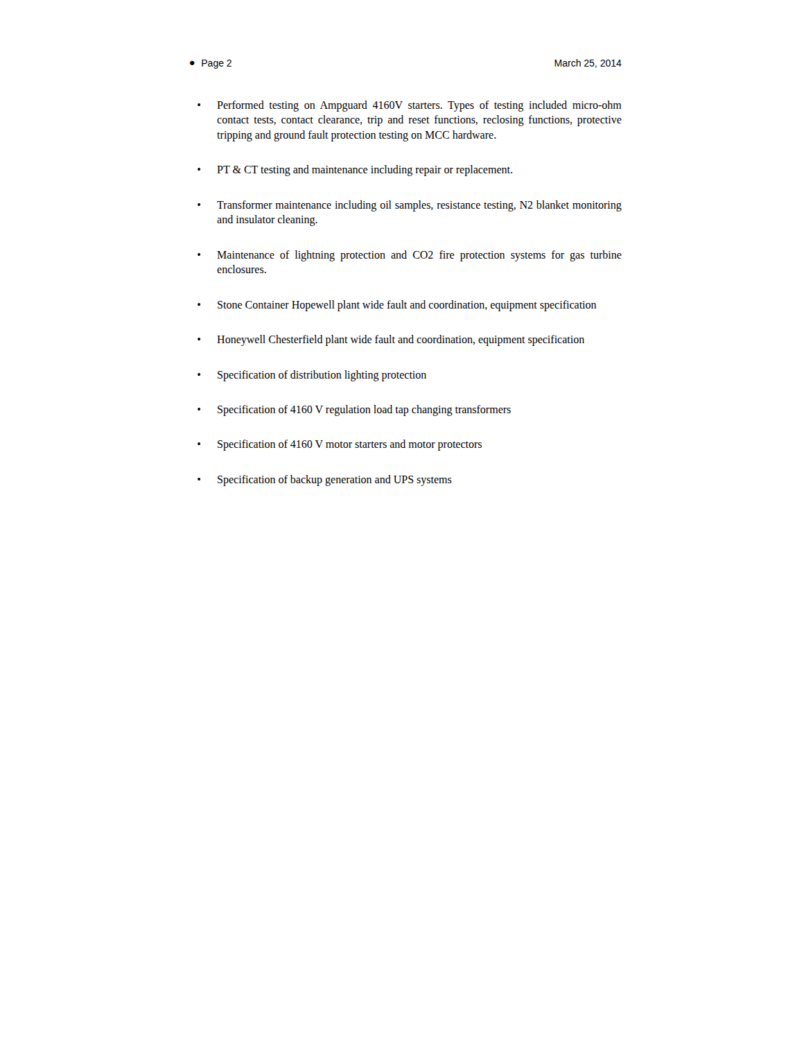●Page 2
March 25, 2014
Performed testing on Ampguard 4160V starters. Types of testing included micro-ohm contact tests, contact clearance, trip and reset functions, reclosing functions, protective tripping and ground fault protection testing on MCC hardware.
PT & CT testing and maintenance including repair or replacement.
Transformer maintenance including oil samples, resistance testing, N2 blanket monitoring and insulator cleaning.
Maintenance of lightning protection and CO2 fire protection systems for gas turbine enclosures.
Stone Container Hopewell plant wide fault and coordination, equipment specification
Honeywell Chesterfield plant wide fault and coordination, equipment specification
Specification of distribution lighting protection
Specification of 4160 V regulation load tap changing transformers
Specification of 4160 V motor starters and motor protectors
Specification of backup generation and UPS systems